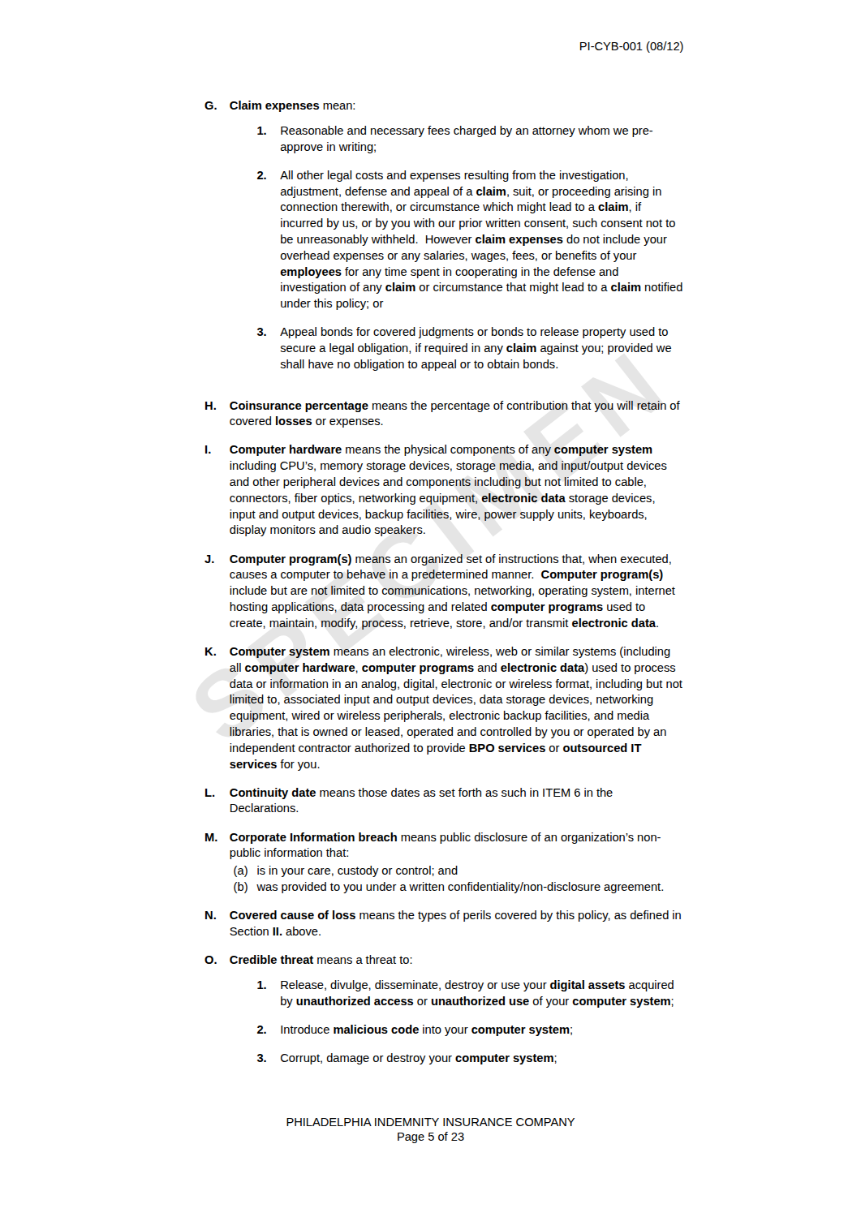SPECIMEN
PI-CYB-001 (08/12)
G.
Claim expenses mean:
1.
Reasonable and necessary fees charged by an attorney whom we pre-approve in writing;
2.
All other legal costs and expenses resulting from the investigation, adjustment, defense and appeal of a claim, suit, or proceeding arising in connection therewith, or circumstance which might lead to a claim, if incurred by us, or by you with our prior written consent, such consent not to be unreasonably withheld. However claim expenses do not include your overhead expenses or any salaries, wages, fees, or benefits of your employees for any time spent in cooperating in the defense and investigation of any claim or circumstance that might lead to a claim notified under this policy; or
3.
Appeal bonds for covered judgments or bonds to release property used to secure a legal obligation, if required in any claim against you; provided we shall have no obligation to appeal or to obtain bonds.
H.
Coinsurance percentage means the percentage of contribution that you will retain of covered losses or expenses.
I.
Computer hardware means the physical components of any computer system including CPU’s, memory storage devices, storage media, and input/output devices and other peripheral devices and components including but not limited to cable, connectors, fiber optics, networking equipment, electronic data storage devices, input and output devices, backup facilities, wire, power supply units, keyboards, display monitors and audio speakers.
J.
Computer program(s) means an organized set of instructions that, when executed, causes a computer to behave in a predetermined manner. Computer program(s) include but are not limited to communications, networking, operating system, internet hosting applications, data processing and related computer programs used to create, maintain, modify, process, retrieve, store, and/or transmit electronic data.
K.
Computer system means an electronic, wireless, web or similar systems (including all computer hardware, computer programs and electronic data) used to process data or information in an analog, digital, electronic or wireless format, including but not limited to, associated input and output devices, data storage devices, networking equipment, wired or wireless peripherals, electronic backup facilities, and media libraries, that is owned or leased, operated and controlled by you or operated by an independent contractor authorized to provide BPO services or outsourced IT services for you.
L.
Continuity date means those dates as set forth as such in ITEM 6 in the Declarations.
M.
Corporate Information breach means public disclosure of an organization’s non-public information that:
(a)
is in your care, custody or control; and
(b)
was provided to you under a written confidentiality/non-disclosure agreement.
N.
Covered cause of loss means the types of perils covered by this policy, as defined in Section II. above.
O.
Credible threat means a threat to:
1.
Release, divulge, disseminate, destroy or use your digital assets acquired by unauthorized access or unauthorized use of your computer system;
2.
Introduce malicious code into your computer system;
3.
Corrupt, damage or destroy your computer system;
PHILADELPHIA INDEMNITY INSURANCE COMPANY
Page 5 of 23